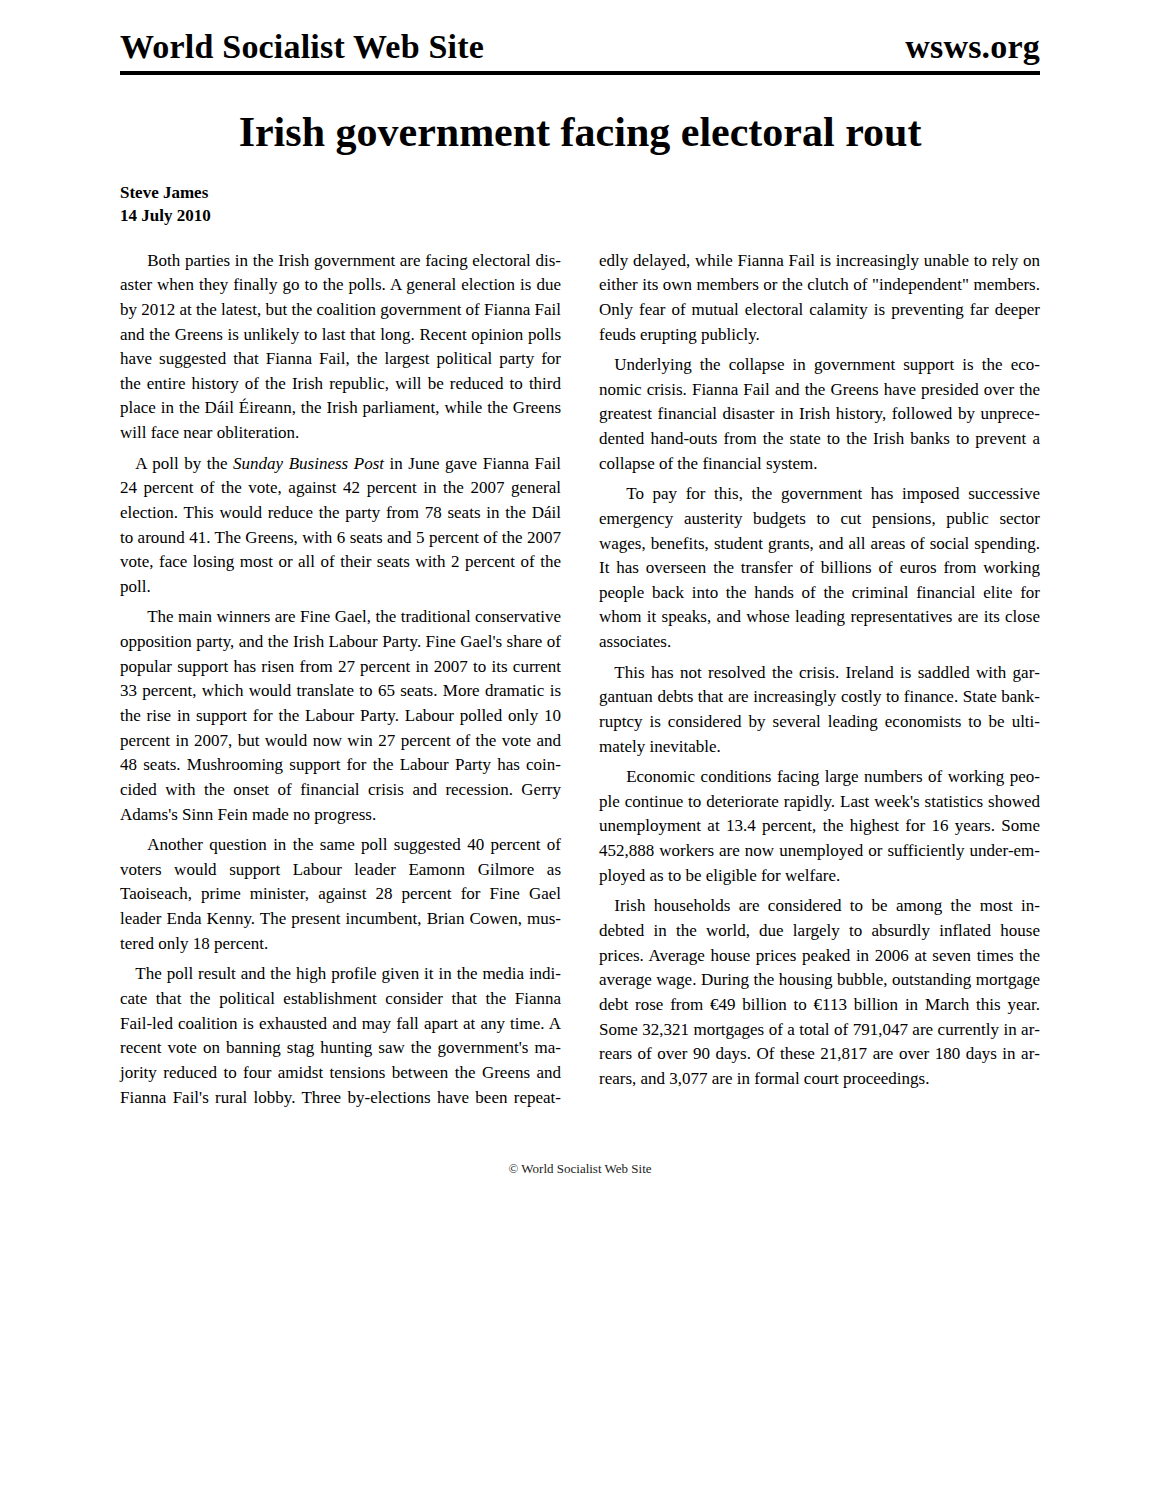World Socialist Web Site
wsws.org
Irish government facing electoral rout
Steve James 14 July 2010
Both parties in the Irish government are facing electoral disaster when they finally go to the polls. A general election is due by 2012 at the latest, but the coalition government of Fianna Fail and the Greens is unlikely to last that long. Recent opinion polls have suggested that Fianna Fail, the largest political party for the entire history of the Irish republic, will be reduced to third place in the Dáil Éireann, the Irish parliament, while the Greens will face near obliteration.
A poll by the Sunday Business Post in June gave Fianna Fail 24 percent of the vote, against 42 percent in the 2007 general election. This would reduce the party from 78 seats in the Dáil to around 41. The Greens, with 6 seats and 5 percent of the 2007 vote, face losing most or all of their seats with 2 percent of the poll.
The main winners are Fine Gael, the traditional conservative opposition party, and the Irish Labour Party. Fine Gael's share of popular support has risen from 27 percent in 2007 to its current 33 percent, which would translate to 65 seats. More dramatic is the rise in support for the Labour Party. Labour polled only 10 percent in 2007, but would now win 27 percent of the vote and 48 seats. Mushrooming support for the Labour Party has coincided with the onset of financial crisis and recession. Gerry Adams's Sinn Fein made no progress.
Another question in the same poll suggested 40 percent of voters would support Labour leader Eamonn Gilmore as Taoiseach, prime minister, against 28 percent for Fine Gael leader Enda Kenny. The present incumbent, Brian Cowen, mustered only 18 percent.
The poll result and the high profile given it in the media indicate that the political establishment consider that the Fianna Fail-led coalition is exhausted and may fall apart at any time. A recent vote on banning stag hunting saw the government's majority reduced to four amidst tensions between the Greens and Fianna Fail's rural lobby. Three by-elections have been repeatedly delayed, while Fianna Fail is increasingly unable to rely on either its own members or the clutch of "independent" members. Only fear of mutual electoral calamity is preventing far deeper feuds erupting publicly.
Underlying the collapse in government support is the economic crisis. Fianna Fail and the Greens have presided over the greatest financial disaster in Irish history, followed by unprecedented hand-outs from the state to the Irish banks to prevent a collapse of the financial system.
To pay for this, the government has imposed successive emergency austerity budgets to cut pensions, public sector wages, benefits, student grants, and all areas of social spending. It has overseen the transfer of billions of euros from working people back into the hands of the criminal financial elite for whom it speaks, and whose leading representatives are its close associates.
This has not resolved the crisis. Ireland is saddled with gargantuan debts that are increasingly costly to finance. State bankruptcy is considered by several leading economists to be ultimately inevitable.
Economic conditions facing large numbers of working people continue to deteriorate rapidly. Last week's statistics showed unemployment at 13.4 percent, the highest for 16 years. Some 452,888 workers are now unemployed or sufficiently under-employed as to be eligible for welfare.
Irish households are considered to be among the most indebted in the world, due largely to absurdly inflated house prices. Average house prices peaked in 2006 at seven times the average wage. During the housing bubble, outstanding mortgage debt rose from €49 billion to €113 billion in March this year. Some 32,321 mortgages of a total of 791,047 are currently in arrears of over 90 days. Of these 21,817 are over 180 days in arrears, and 3,077 are in formal court proceedings.
© World Socialist Web Site